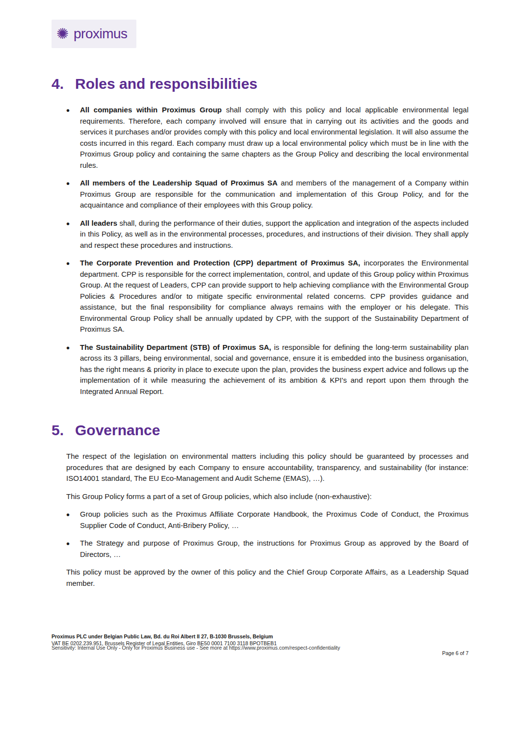✺ proximus
4. Roles and responsibilities
All companies within Proximus Group shall comply with this policy and local applicable environmental legal requirements. Therefore, each company involved will ensure that in carrying out its activities and the goods and services it purchases and/or provides comply with this policy and local environmental legislation. It will also assume the costs incurred in this regard. Each company must draw up a local environmental policy which must be in line with the Proximus Group policy and containing the same chapters as the Group Policy and describing the local environmental rules.
All members of the Leadership Squad of Proximus SA and members of the management of a Company within Proximus Group are responsible for the communication and implementation of this Group Policy, and for the acquaintance and compliance of their employees with this Group policy.
All leaders shall, during the performance of their duties, support the application and integration of the aspects included in this Policy, as well as in the environmental processes, procedures, and instructions of their division. They shall apply and respect these procedures and instructions.
The Corporate Prevention and Protection (CPP) department of Proximus SA, incorporates the Environmental department. CPP is responsible for the correct implementation, control, and update of this Group policy within Proximus Group. At the request of Leaders, CPP can provide support to help achieving compliance with the Environmental Group Policies & Procedures and/or to mitigate specific environmental related concerns. CPP provides guidance and assistance, but the final responsibility for compliance always remains with the employer or his delegate. This Environmental Group Policy shall be annually updated by CPP, with the support of the Sustainability Department of Proximus SA.
The Sustainability Department (STB) of Proximus SA, is responsible for defining the long-term sustainability plan across its 3 pillars, being environmental, social and governance, ensure it is embedded into the business organisation, has the right means & priority in place to execute upon the plan, provides the business expert advice and follows up the implementation of it while measuring the achievement of its ambition & KPI's and report upon them through the Integrated Annual Report.
5. Governance
The respect of the legislation on environmental matters including this policy should be guaranteed by processes and procedures that are designed by each Company to ensure accountability, transparency, and sustainability (for instance: ISO14001 standard, The EU Eco-Management and Audit Scheme (EMAS), …).
This Group Policy forms a part of a set of Group policies, which also include (non-exhaustive):
Group policies such as the Proximus Affiliate Corporate Handbook, the Proximus Code of Conduct, the Proximus Supplier Code of Conduct, Anti-Bribery Policy, …
The Strategy and purpose of Proximus Group, the instructions for Proximus Group as approved by the Board of Directors, …
This policy must be approved by the owner of this policy and the Chief Group Corporate Affairs, as a Leadership Squad member.
Proximus PLC under Belgian Public Law, Bd. du Roi Albert II 27, B-1030 Brussels, Belgium
VAT BE 0202.239.951, Brussels Register of Legal Entities, Giro BE50 0001 7100 3118 BPOTBEB1
Sensitivity: Internal Use Only - Only for Proximus Business use - See more at https://www.proximus.com/respect-confidentiality
Page 6 of 7